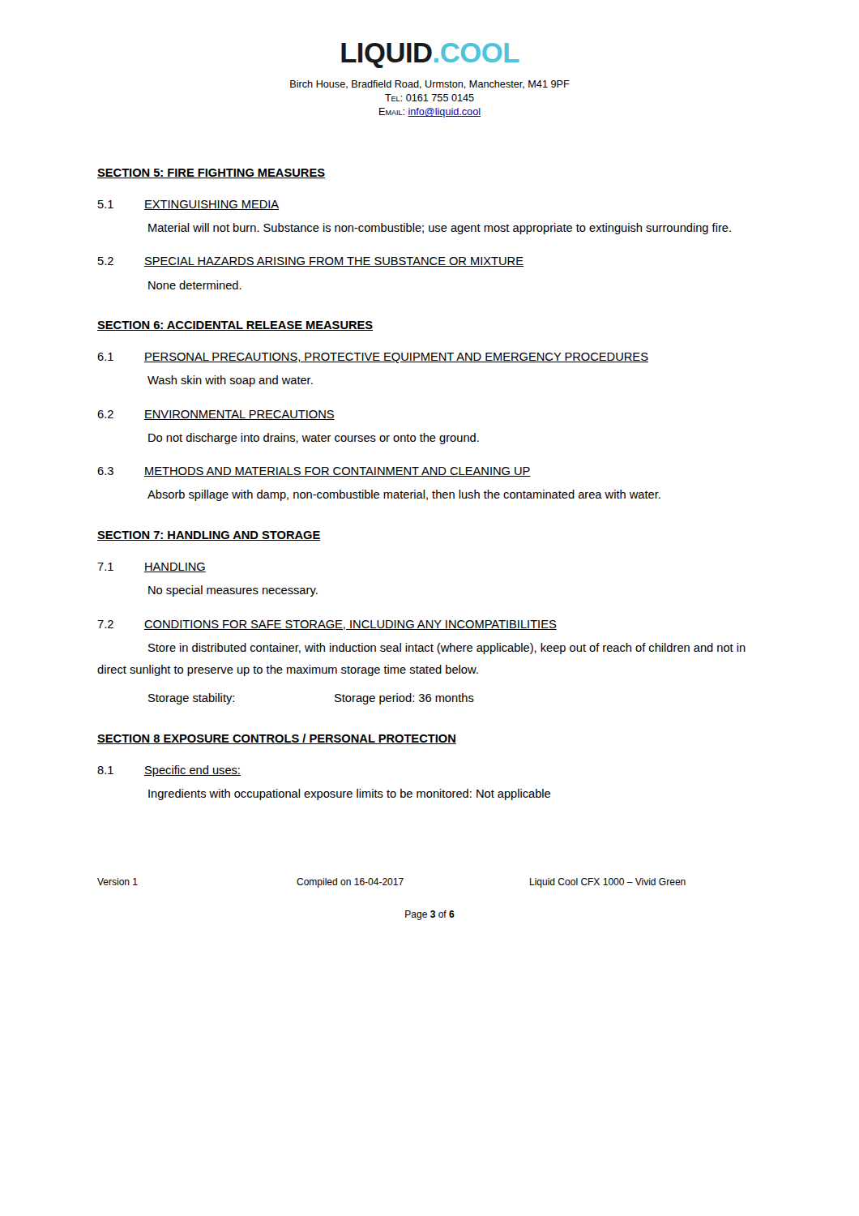LIQUID.COOL
Birch House, Bradfield Road, Urmston, Manchester, M41 9PF
Tel: 0161 755 0145
Email: info@liquid.cool
SECTION 5: FIRE FIGHTING MEASURES
5.1 EXTINGUISHING MEDIA
Material will not burn. Substance is non-combustible; use agent most appropriate to extinguish surrounding fire.
5.2 SPECIAL HAZARDS ARISING FROM THE SUBSTANCE OR MIXTURE
None determined.
SECTION 6: ACCIDENTAL RELEASE MEASURES
6.1 PERSONAL PRECAUTIONS, PROTECTIVE EQUIPMENT AND EMERGENCY PROCEDURES
Wash skin with soap and water.
6.2 ENVIRONMENTAL PRECAUTIONS
Do not discharge into drains, water courses or onto the ground.
6.3 METHODS AND MATERIALS FOR CONTAINMENT AND CLEANING UP
Absorb spillage with damp, non-combustible material, then lush the contaminated area with water.
SECTION 7: HANDLING AND STORAGE
7.1 HANDLING
No special measures necessary.
7.2 CONDITIONS FOR SAFE STORAGE, INCLUDING ANY INCOMPATIBILITIES
Store in distributed container, with induction seal intact (where applicable), keep out of reach of children and not in
direct sunlight to preserve up to the maximum storage time stated below.
Storage stability: Storage period: 36 months
SECTION 8 EXPOSURE CONTROLS / PERSONAL PROTECTION
8.1 Specific end uses:
Ingredients with occupational exposure limits to be monitored: Not applicable
Version 1 Compiled on 16-04-2017 Liquid Cool CFX 1000 – Vivid Green
Page 3 of 6